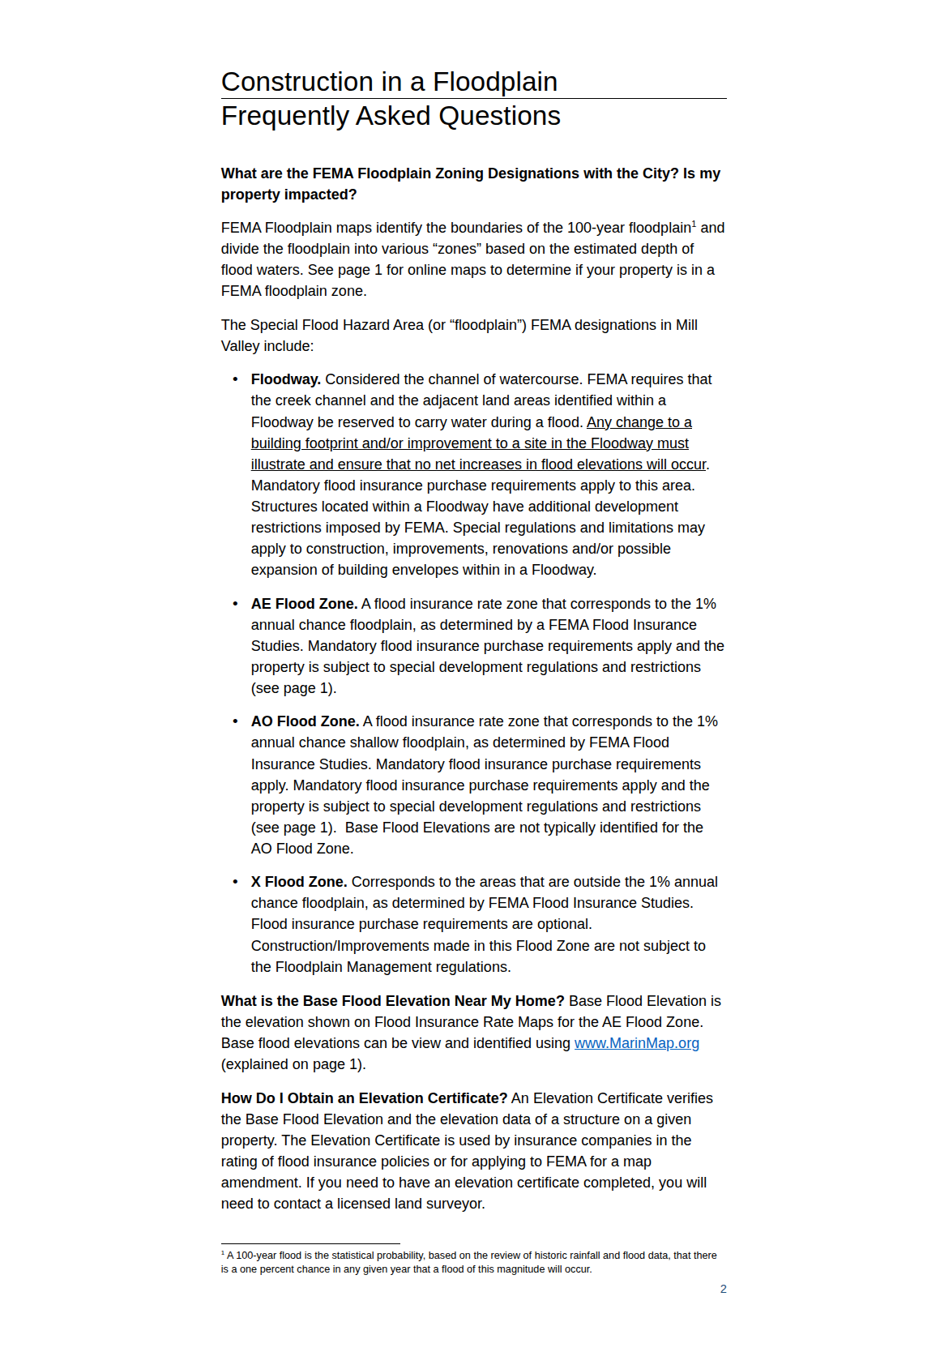Construction in a Floodplain Frequently Asked Questions
What are the FEMA Floodplain Zoning Designations with the City? Is my property impacted?
FEMA Floodplain maps identify the boundaries of the 100-year floodplain1 and divide the floodplain into various “zones” based on the estimated depth of flood waters. See page 1 for online maps to determine if your property is in a FEMA floodplain zone.
The Special Flood Hazard Area (or “floodplain”) FEMA designations in Mill Valley include:
Floodway. Considered the channel of watercourse. FEMA requires that the creek channel and the adjacent land areas identified within a Floodway be reserved to carry water during a flood. Any change to a building footprint and/or improvement to a site in the Floodway must illustrate and ensure that no net increases in flood elevations will occur. Mandatory flood insurance purchase requirements apply to this area. Structures located within a Floodway have additional development restrictions imposed by FEMA. Special regulations and limitations may apply to construction, improvements, renovations and/or possible expansion of building envelopes within in a Floodway.
AE Flood Zone. A flood insurance rate zone that corresponds to the 1% annual chance floodplain, as determined by a FEMA Flood Insurance Studies. Mandatory flood insurance purchase requirements apply and the property is subject to special development regulations and restrictions (see page 1).
AO Flood Zone. A flood insurance rate zone that corresponds to the 1% annual chance shallow floodplain, as determined by FEMA Flood Insurance Studies. Mandatory flood insurance purchase requirements apply. Mandatory flood insurance purchase requirements apply and the property is subject to special development regulations and restrictions (see page 1). Base Flood Elevations are not typically identified for the AO Flood Zone.
X Flood Zone. Corresponds to the areas that are outside the 1% annual chance floodplain, as determined by FEMA Flood Insurance Studies. Flood insurance purchase requirements are optional. Construction/Improvements made in this Flood Zone are not subject to the Floodplain Management regulations.
What is the Base Flood Elevation Near My Home? Base Flood Elevation is the elevation shown on Flood Insurance Rate Maps for the AE Flood Zone. Base flood elevations can be view and identified using www.MarinMap.org (explained on page 1).
How Do I Obtain an Elevation Certificate? An Elevation Certificate verifies the Base Flood Elevation and the elevation data of a structure on a given property. The Elevation Certificate is used by insurance companies in the rating of flood insurance policies or for applying to FEMA for a map amendment. If you need to have an elevation certificate completed, you will need to contact a licensed land surveyor.
1 A 100-year flood is the statistical probability, based on the review of historic rainfall and flood data, that there is a one percent chance in any given year that a flood of this magnitude will occur.
2